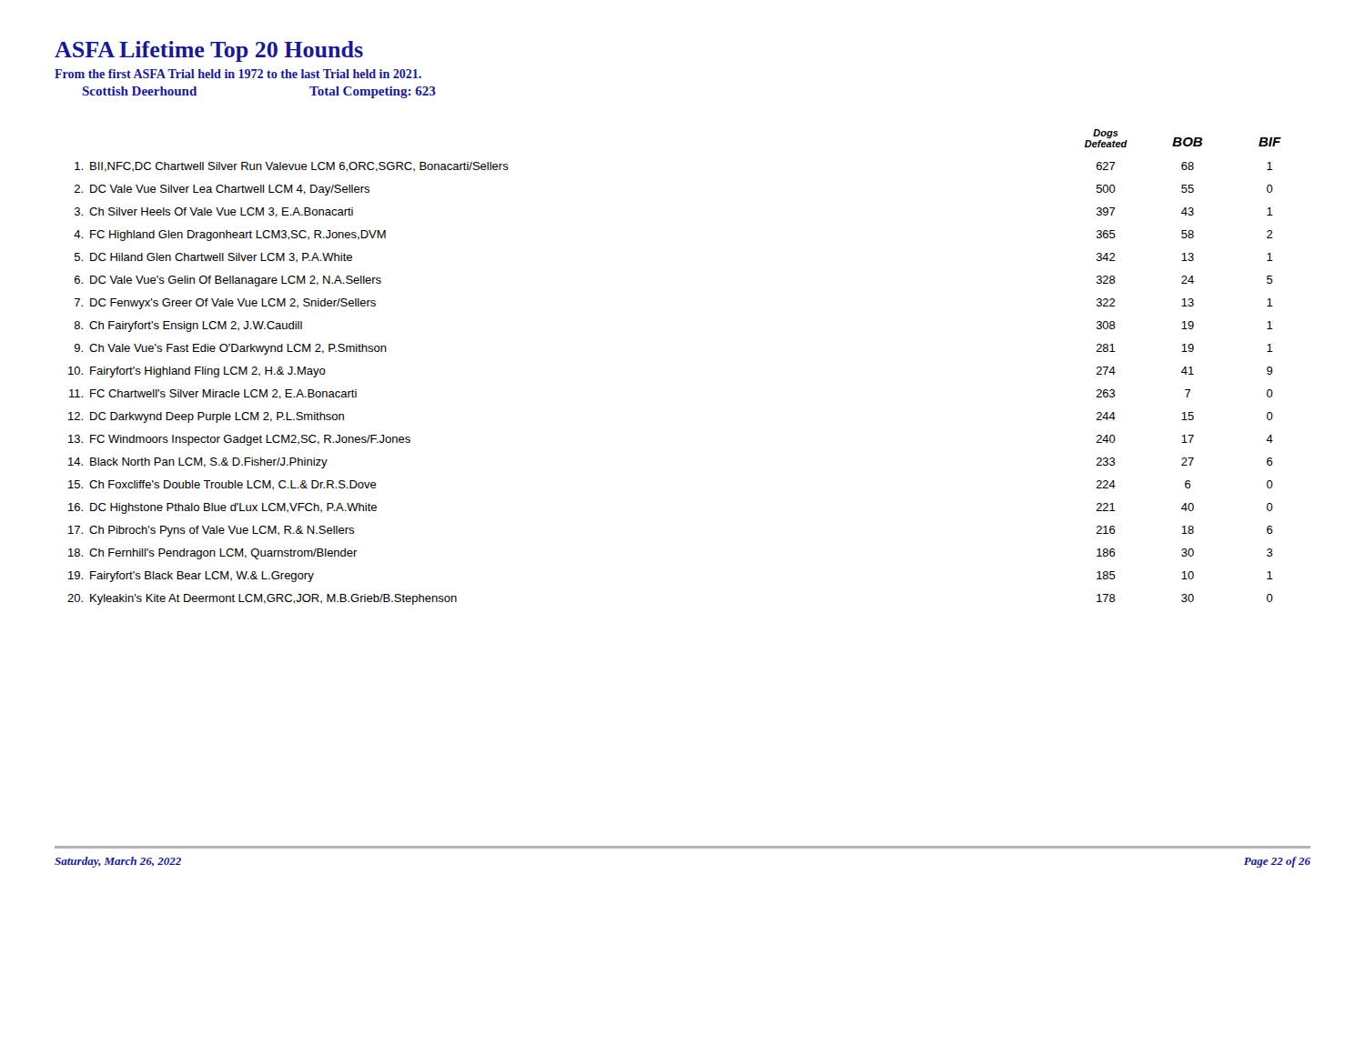ASFA Lifetime Top 20 Hounds
From the first ASFA Trial held in 1972 to the last Trial held in 2021.
Scottish Deerhound Total Competing: 623
| | Dogs Defeated | BOB | BIF |
| --- | --- | --- | --- |
| 1. | BII,NFC,DC Chartwell Silver Run Valevue LCM 6,ORC,SGRC, Bonacarti/Sellers | 627 | 68 | 1 |
| 2. | DC Vale Vue Silver Lea Chartwell LCM 4, Day/Sellers | 500 | 55 | 0 |
| 3. | Ch Silver Heels Of Vale Vue LCM 3, E.A.Bonacarti | 397 | 43 | 1 |
| 4. | FC Highland Glen Dragonheart LCM3,SC, R.Jones,DVM | 365 | 58 | 2 |
| 5. | DC Hiland Glen Chartwell Silver LCM 3, P.A.White | 342 | 13 | 1 |
| 6. | DC Vale Vue's Gelin Of Bellanagare LCM 2, N.A.Sellers | 328 | 24 | 5 |
| 7. | DC Fenwyx's Greer Of Vale Vue LCM 2, Snider/Sellers | 322 | 13 | 1 |
| 8. | Ch Fairyfort's Ensign LCM 2, J.W.Caudill | 308 | 19 | 1 |
| 9. | Ch Vale Vue's Fast Edie O'Darkwynd LCM 2, P.Smithson | 281 | 19 | 1 |
| 10. | Fairyfort's Highland Fling LCM 2, H.& J.Mayo | 274 | 41 | 9 |
| 11. | FC Chartwell's Silver Miracle LCM 2, E.A.Bonacarti | 263 | 7 | 0 |
| 12. | DC Darkwynd Deep Purple LCM 2, P.L.Smithson | 244 | 15 | 0 |
| 13. | FC Windmoors Inspector Gadget LCM2,SC, R.Jones/F.Jones | 240 | 17 | 4 |
| 14. | Black North Pan LCM, S.& D.Fisher/J.Phinizy | 233 | 27 | 6 |
| 15. | Ch Foxcliffe's Double Trouble LCM, C.L.& Dr.R.S.Dove | 224 | 6 | 0 |
| 16. | DC Highstone Pthalo Blue d'Lux LCM,VFCh, P.A.White | 221 | 40 | 0 |
| 17. | Ch Pibroch's Pyns of Vale Vue LCM, R.& N.Sellers | 216 | 18 | 6 |
| 18. | Ch Fernhill's Pendragon LCM, Quarnstrom/Blender | 186 | 30 | 3 |
| 19. | Fairyfort's Black Bear LCM, W.& L.Gregory | 185 | 10 | 1 |
| 20. | Kyleakin's Kite At Deermont LCM,GRC,JOR, M.B.Grieb/B.Stephenson | 178 | 30 | 0 |
Saturday, March 26, 2022 Page 22 of 26